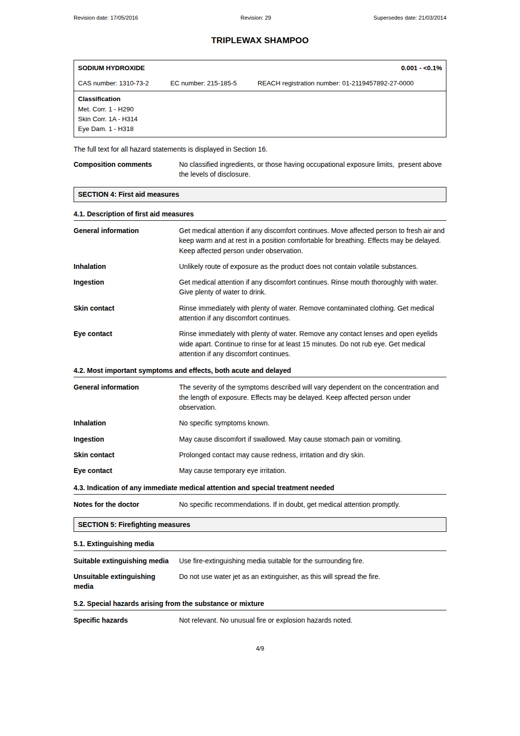Revision date: 17/05/2016 Revision: 29 Supersedes date: 21/03/2014
TRIPLEWAX SHAMPOO
| SODIUM HYDROXIDE | 0.001 - <0.1% |
| CAS number: 1310-73-2 | EC number: 215-185-5 | REACH registration number: 01-2119457892-27-0000 |
| Classification Met. Corr. 1 - H290 Skin Corr. 1A - H314 Eye Dam. 1 - H318 |
The full text for all hazard statements is displayed in Section 16.
Composition comments
No classified ingredients, or those having occupational exposure limits, present above the levels of disclosure.
SECTION 4: First aid measures
4.1. Description of first aid measures
General information
Get medical attention if any discomfort continues. Move affected person to fresh air and keep warm and at rest in a position comfortable for breathing. Effects may be delayed. Keep affected person under observation.
Inhalation
Unlikely route of exposure as the product does not contain volatile substances.
Ingestion
Get medical attention if any discomfort continues. Rinse mouth thoroughly with water. Give plenty of water to drink.
Skin contact
Rinse immediately with plenty of water. Remove contaminated clothing. Get medical attention if any discomfort continues.
Eye contact
Rinse immediately with plenty of water. Remove any contact lenses and open eyelids wide apart. Continue to rinse for at least 15 minutes. Do not rub eye. Get medical attention if any discomfort continues.
4.2. Most important symptoms and effects, both acute and delayed
General information
The severity of the symptoms described will vary dependent on the concentration and the length of exposure. Effects may be delayed. Keep affected person under observation.
Inhalation
No specific symptoms known.
Ingestion
May cause discomfort if swallowed. May cause stomach pain or vomiting.
Skin contact
Prolonged contact may cause redness, irritation and dry skin.
Eye contact
May cause temporary eye irritation.
4.3. Indication of any immediate medical attention and special treatment needed
Notes for the doctor
No specific recommendations. If in doubt, get medical attention promptly.
SECTION 5: Firefighting measures
5.1. Extinguishing media
Suitable extinguishing media
Use fire-extinguishing media suitable for the surrounding fire.
Unsuitable extinguishing media
Do not use water jet as an extinguisher, as this will spread the fire.
5.2. Special hazards arising from the substance or mixture
Specific hazards
Not relevant. No unusual fire or explosion hazards noted.
4/9